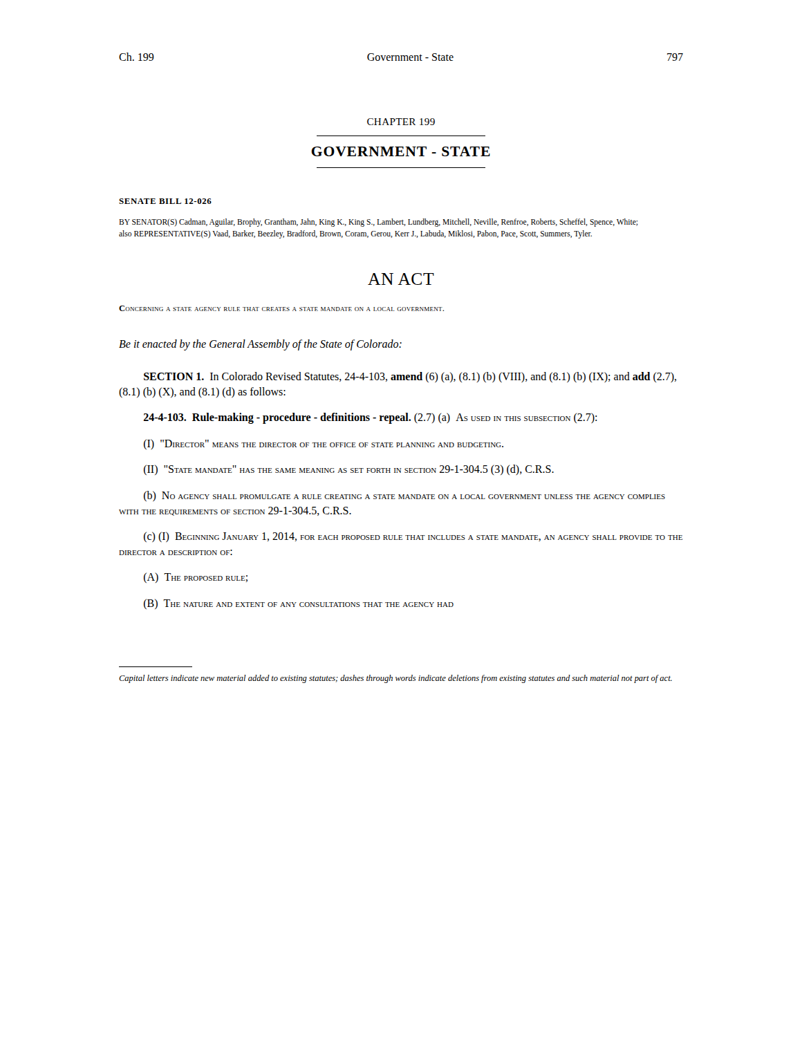Ch. 199 Government - State 797
CHAPTER 199
GOVERNMENT - STATE
SENATE BILL 12-026
BY SENATOR(S) Cadman, Aguilar, Brophy, Grantham, Jahn, King K., King S., Lambert, Lundberg, Mitchell, Neville, Renfroe, Roberts, Scheffel, Spence, White;
also REPRESENTATIVE(S) Vaad, Barker, Beezley, Bradford, Brown, Coram, Gerou, Kerr J., Labuda, Miklosi, Pabon, Pace, Scott, Summers, Tyler.
AN ACT
Concerning a state agency rule that creates a state mandate on a local government.
Be it enacted by the General Assembly of the State of Colorado:
SECTION 1. In Colorado Revised Statutes, 24-4-103, amend (6) (a), (8.1) (b) (VIII), and (8.1) (b) (IX); and add (2.7), (8.1) (b) (X), and (8.1) (d) as follows:
24-4-103. Rule-making - procedure - definitions - repeal. (2.7) (a) As used in this subsection (2.7):
(I) "Director" means the director of the office of state planning and budgeting.
(II) "State mandate" has the same meaning as set forth in section 29-1-304.5 (3) (d), C.R.S.
(b) No agency shall promulgate a rule creating a state mandate on a local government unless the agency complies with the requirements of section 29-1-304.5, C.R.S.
(c) (I) Beginning January 1, 2014, for each proposed rule that includes a state mandate, an agency shall provide to the director a description of:
(A) The proposed rule;
(B) The nature and extent of any consultations that the agency had
Capital letters indicate new material added to existing statutes; dashes through words indicate deletions from existing statutes and such material not part of act.